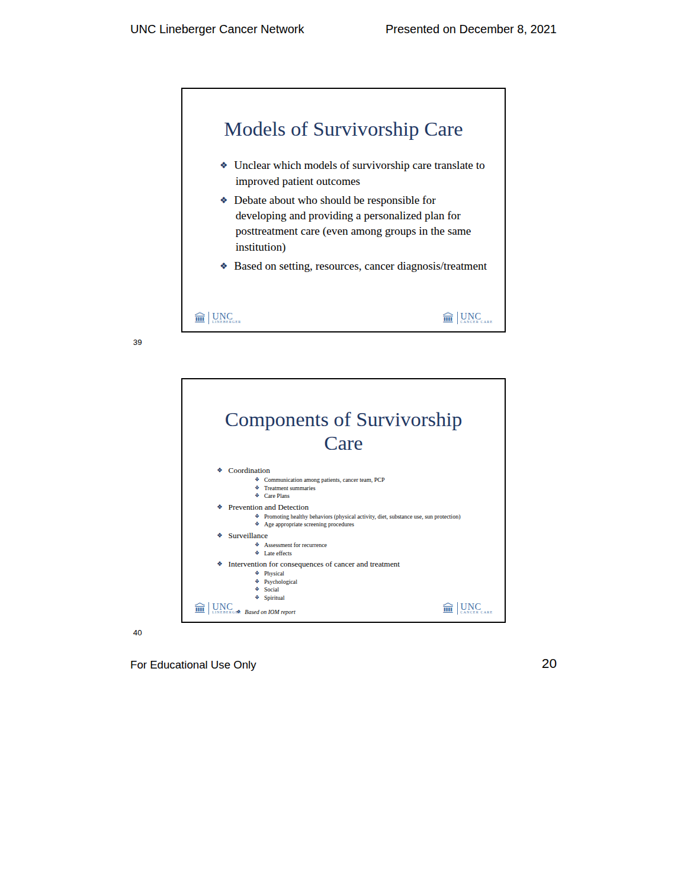UNC Lineberger Cancer Network
Presented on December 8, 2021
Models of Survivorship Care
Unclear which models of survivorship care translate to improved patient outcomes
Debate about who should be responsible for developing and providing a personalized plan for posttreatment care (even among groups in the same institution)
Based on setting, resources, cancer diagnosis/treatment
🏛 UNC LINEBERGER
🏛 UNC CANCER CARE
39
Components of Survivorship
Care
Coordination
Communication among patients, cancer team, PCP
Treatment summaries
Care Plans
Prevention and Detection
Promoting healthy behaviors (physical activity, diet, substance use, sun protection)
Age appropriate screening procedures
Surveillance
Assessment for recurrence
Late effects
Intervention for consequences of cancer and treatment
Physical
Psychological
Social
Spiritual
Based on IOM report
🏛 UNC LINEBERGER
🏛 UNC CANCER CARE
40
For Educational Use Only
20